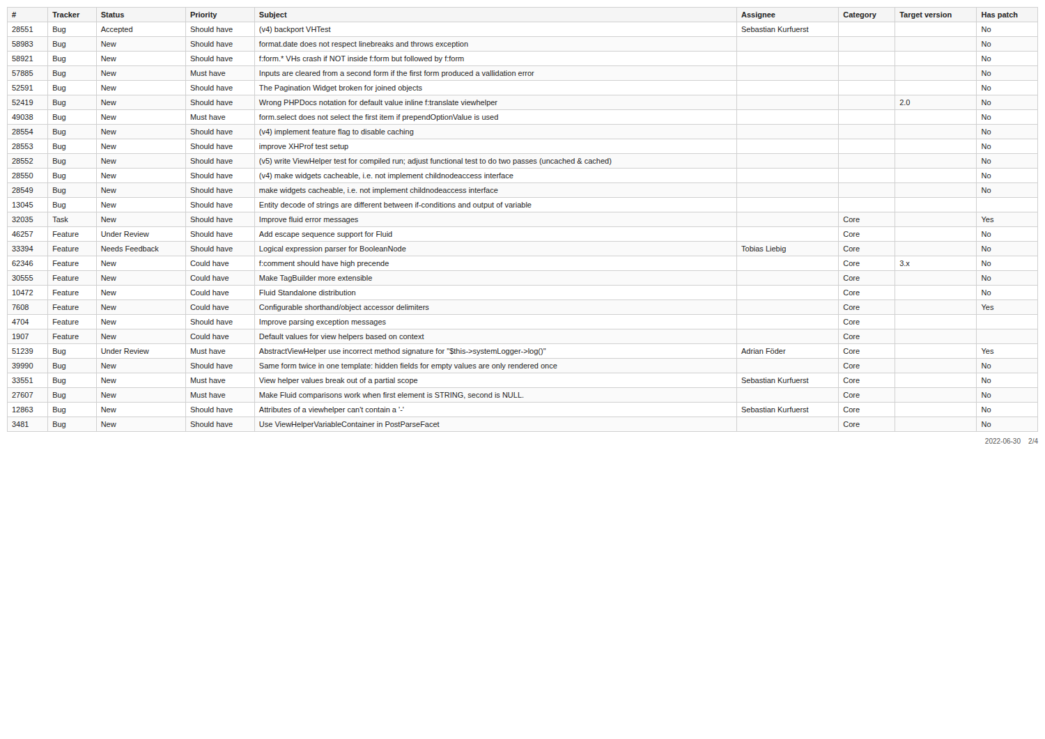| # | Tracker | Status | Priority | Subject | Assignee | Category | Target version | Has patch |
| --- | --- | --- | --- | --- | --- | --- | --- | --- |
| 28551 | Bug | Accepted | Should have | (v4) backport VHTest | Sebastian Kurfuerst | | | No |
| 58983 | Bug | New | Should have | format.date does not respect linebreaks and throws exception | | | | No |
| 58921 | Bug | New | Should have | f:form.* VHs crash if NOT inside f:form but followed by f:form | | | | No |
| 57885 | Bug | New | Must have | Inputs are cleared from a second form if the first form produced a vallidation error | | | | No |
| 52591 | Bug | New | Should have | The Pagination Widget broken for joined objects | | | | No |
| 52419 | Bug | New | Should have | Wrong PHPDocs notation for default value inline f:translate viewhelper | | | 2.0 | No |
| 49038 | Bug | New | Must have | form.select does not select the first item if prependOptionValue is used | | | | No |
| 28554 | Bug | New | Should have | (v4) implement feature flag to disable caching | | | | No |
| 28553 | Bug | New | Should have | improve XHProf test setup | | | | No |
| 28552 | Bug | New | Should have | (v5) write ViewHelper test for compiled run; adjust functional test to do two passes (uncached & cached) | | | | No |
| 28550 | Bug | New | Should have | (v4) make widgets cacheable, i.e. not implement childnodeaccess interface | | | | No |
| 28549 | Bug | New | Should have | make widgets cacheable, i.e. not implement childnodeaccess interface | | | | No |
| 13045 | Bug | New | Should have | Entity decode of strings are different between if-conditions and output of variable | | | | |
| 32035 | Task | New | Should have | Improve fluid error messages | | Core | | Yes |
| 46257 | Feature | Under Review | Should have | Add escape sequence support for Fluid | | Core | | No |
| 33394 | Feature | Needs Feedback | Should have | Logical expression parser for BooleanNode | Tobias Liebig | Core | | No |
| 62346 | Feature | New | Could have | f:comment should have high precende | | Core | 3.x | No |
| 30555 | Feature | New | Could have | Make TagBuilder more extensible | | Core | | No |
| 10472 | Feature | New | Could have | Fluid Standalone distribution | | Core | | No |
| 7608 | Feature | New | Could have | Configurable shorthand/object accessor delimiters | | Core | | Yes |
| 4704 | Feature | New | Should have | Improve parsing exception messages | | Core | | |
| 1907 | Feature | New | Could have | Default values for view helpers based on context | | Core | | |
| 51239 | Bug | Under Review | Must have | AbstractViewHelper use incorrect method signature for "$this->systemLogger->log()" | Adrian Föder | Core | | Yes |
| 39990 | Bug | New | Should have | Same form twice in one template: hidden fields for empty values are only rendered once | | Core | | No |
| 33551 | Bug | New | Must have | View helper values break out of a partial scope | Sebastian Kurfuerst | Core | | No |
| 27607 | Bug | New | Must have | Make Fluid comparisons work when first element is STRING, second is NULL. | | Core | | No |
| 12863 | Bug | New | Should have | Attributes of a viewhelper can't contain a '-' | Sebastian Kurfuerst | Core | | No |
| 3481 | Bug | New | Should have | Use ViewHelperVariableContainer in PostParseFacet | | Core | | No |
2022-06-30 2/4